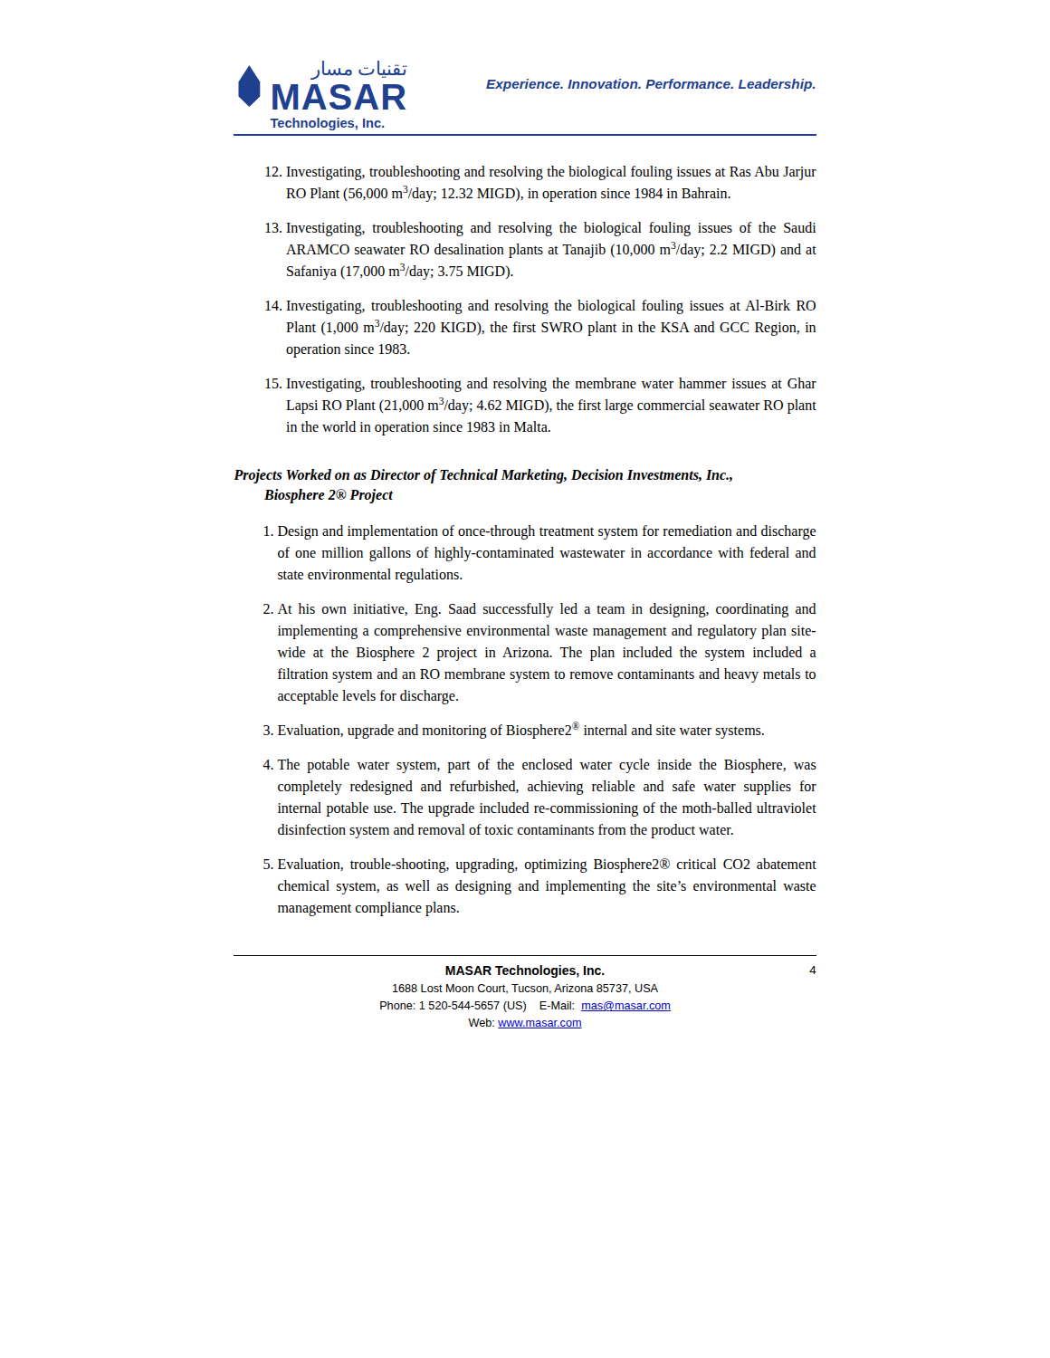تقنيات مسار
MASAR
Technologies, Inc.
Experience. Innovation. Performance. Leadership.
Investigating, troubleshooting and resolving the biological fouling issues at Ras Abu Jarjur RO Plant (56,000 m3/day; 12.32 MIGD), in operation since 1984 in Bahrain.
Investigating, troubleshooting and resolving the biological fouling issues of the Saudi ARAMCO seawater RO desalination plants at Tanajib (10,000 m3/day; 2.2 MIGD) and at Safaniya (17,000 m3/day; 3.75 MIGD).
Investigating, troubleshooting and resolving the biological fouling issues at Al-Birk RO Plant (1,000 m3/day; 220 KIGD), the first SWRO plant in the KSA and GCC Region, in operation since 1983.
Investigating, troubleshooting and resolving the membrane water hammer issues at Ghar Lapsi RO Plant (21,000 m3/day; 4.62 MIGD), the first large commercial seawater RO plant in the world in operation since 1983 in Malta.
Projects Worked on as Director of Technical Marketing, Decision Investments, Inc., Biosphere 2® Project
Design and implementation of once-through treatment system for remediation and discharge of one million gallons of highly-contaminated wastewater in accordance with federal and state environmental regulations.
At his own initiative, Eng. Saad successfully led a team in designing, coordinating and implementing a comprehensive environmental waste management and regulatory plan site-wide at the Biosphere 2 project in Arizona. The plan included the system included a filtration system and an RO membrane system to remove contaminants and heavy metals to acceptable levels for discharge.
Evaluation, upgrade and monitoring of Biosphere2® internal and site water systems.
The potable water system, part of the enclosed water cycle inside the Biosphere, was completely redesigned and refurbished, achieving reliable and safe water supplies for internal potable use. The upgrade included re-commissioning of the moth-balled ultraviolet disinfection system and removal of toxic contaminants from the product water.
Evaluation, trouble-shooting, upgrading, optimizing Biosphere2® critical CO2 abatement chemical system, as well as designing and implementing the site’s environmental waste management compliance plans.
4
MASAR Technologies, Inc.
1688 Lost Moon Court, Tucson, Arizona 85737, USA
Phone: 1 520-544-5657 (US) E-Mail: mas@masar.com
Web: www.masar.com